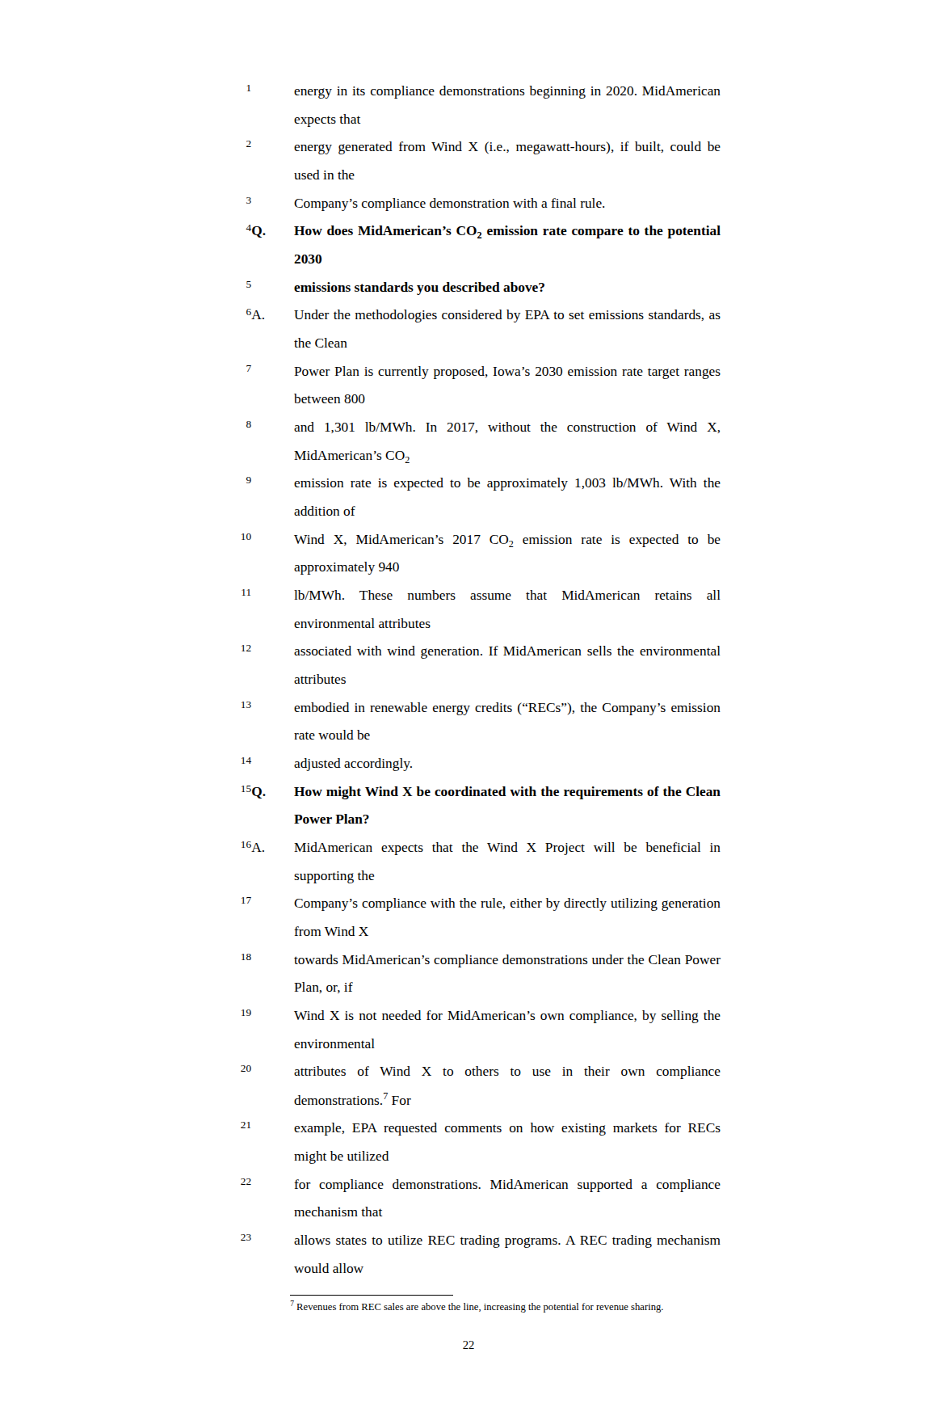| 1 | | energy in its compliance demonstrations beginning in 2020. MidAmerican expects that |
| 2 | | energy generated from Wind X (i.e., megawatt-hours), if built, could be used in the |
| 3 | | Company’s compliance demonstration with a final rule. |
| 4 | Q. | How does MidAmerican’s CO 2 emission rate compare to the potential 2030 |
| 5 | | emissions standards you described above? |
| 6 | A. | Under the methodologies considered by EPA to set emissions standards, as the Clean |
| 7 | | Power Plan is currently proposed, Iowa’s 2030 emission rate target ranges between 800 |
| 8 | | and 1,301 lb/MWh. In 2017, without the construction of Wind X, MidAmerican’s CO 2 |
| 9 | | emission rate is expected to be approximately 1,003 lb/MWh. With the addition of |
| 10 | | Wind X, MidAmerican’s 2017 CO 2 emission rate is expected to be approximately 940 |
| 11 | | lb/MWh. These numbers assume that MidAmerican retains all environmental attributes |
| 12 | | associated with wind generation. If MidAmerican sells the environmental attributes |
| 13 | | embodied in renewable energy credits (“RECs”), the Company’s emission rate would be |
| 14 | | adjusted accordingly. |
| 15 | Q. | How might Wind X be coordinated with the requirements of the Clean Power Plan? |
| 16 | A. | MidAmerican expects that the Wind X Project will be beneficial in supporting the |
| 17 | | Company’s compliance with the rule, either by directly utilizing generation from Wind X |
| 18 | | towards MidAmerican’s compliance demonstrations under the Clean Power Plan, or, if |
| 19 | | Wind X is not needed for MidAmerican’s own compliance, by selling the environmental |
| 20 | | attributes of Wind X to others to use in their own compliance demonstrations. 7 For |
| 21 | | example, EPA requested comments on how existing markets for RECs might be utilized |
| 22 | | for compliance demonstrations. MidAmerican supported a compliance mechanism that |
| 23 | | allows states to utilize REC trading programs. A REC trading mechanism would allow |
7 Revenues from REC sales are above the line, increasing the potential for revenue sharing.
22